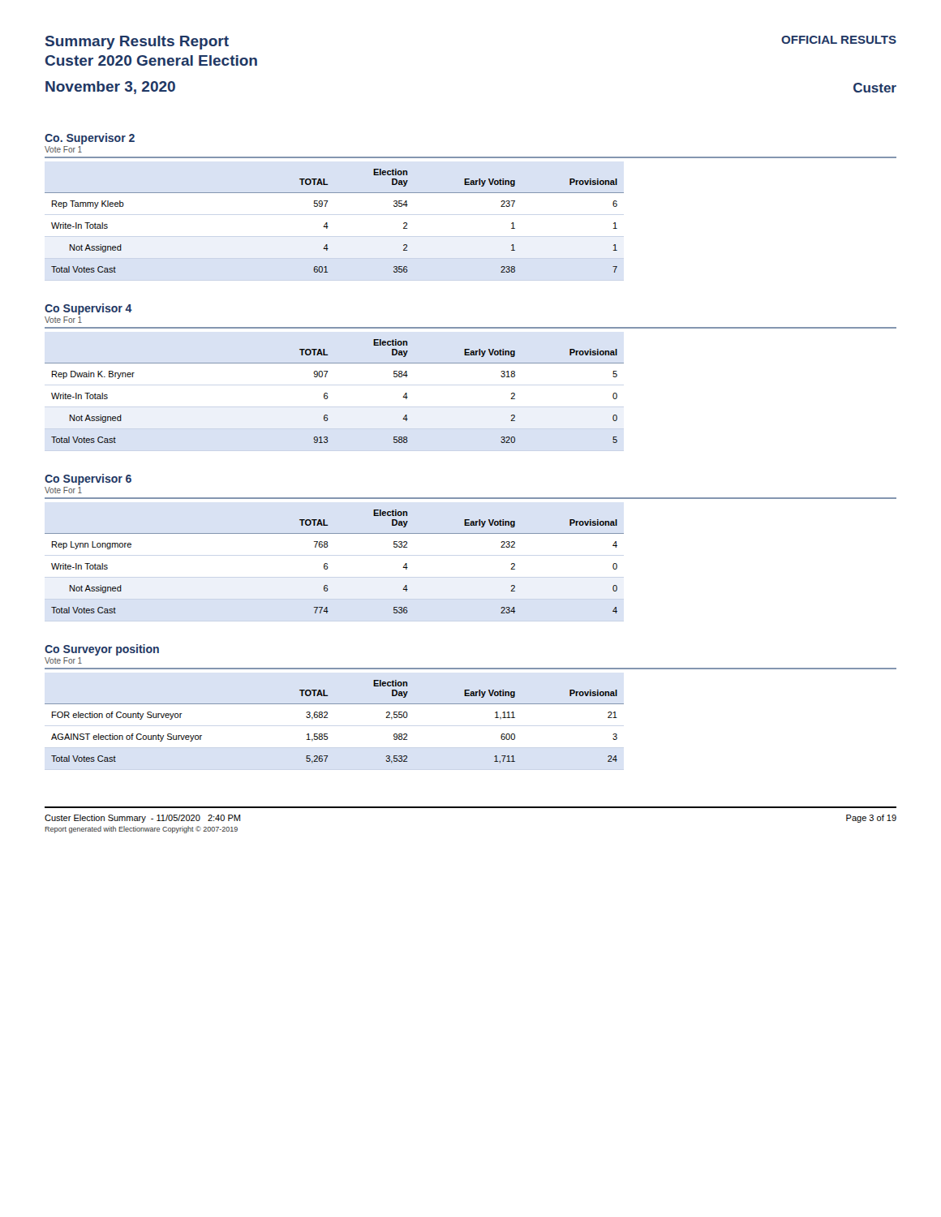Summary Results Report
Custer 2020 General Election
November 3, 2020
OFFICIAL RESULTS
Custer
Co. Supervisor 2
Vote For 1
| | TOTAL | Election Day | Early Voting | Provisional |
| --- | --- | --- | --- | --- |
| Rep Tammy Kleeb | 597 | 354 | 237 | 6 |
| Write-In Totals | 4 | 2 | 1 | 1 |
| Not Assigned | 4 | 2 | 1 | 1 |
| Total Votes Cast | 601 | 356 | 238 | 7 |
Co Supervisor 4
Vote For 1
| | TOTAL | Election Day | Early Voting | Provisional |
| --- | --- | --- | --- | --- |
| Rep Dwain K. Bryner | 907 | 584 | 318 | 5 |
| Write-In Totals | 6 | 4 | 2 | 0 |
| Not Assigned | 6 | 4 | 2 | 0 |
| Total Votes Cast | 913 | 588 | 320 | 5 |
Co Supervisor 6
Vote For 1
| | TOTAL | Election Day | Early Voting | Provisional |
| --- | --- | --- | --- | --- |
| Rep Lynn Longmore | 768 | 532 | 232 | 4 |
| Write-In Totals | 6 | 4 | 2 | 0 |
| Not Assigned | 6 | 4 | 2 | 0 |
| Total Votes Cast | 774 | 536 | 234 | 4 |
Co Surveyor position
Vote For 1
| | TOTAL | Election Day | Early Voting | Provisional |
| --- | --- | --- | --- | --- |
| FOR election of County Surveyor | 3,682 | 2,550 | 1,111 | 21 |
| AGAINST election of County Surveyor | 1,585 | 982 | 600 | 3 |
| Total Votes Cast | 5,267 | 3,532 | 1,711 | 24 |
Custer Election Summary - 11/05/2020 2:40 PM
Report generated with Electionware Copyright © 2007-2019
Page 3 of 19